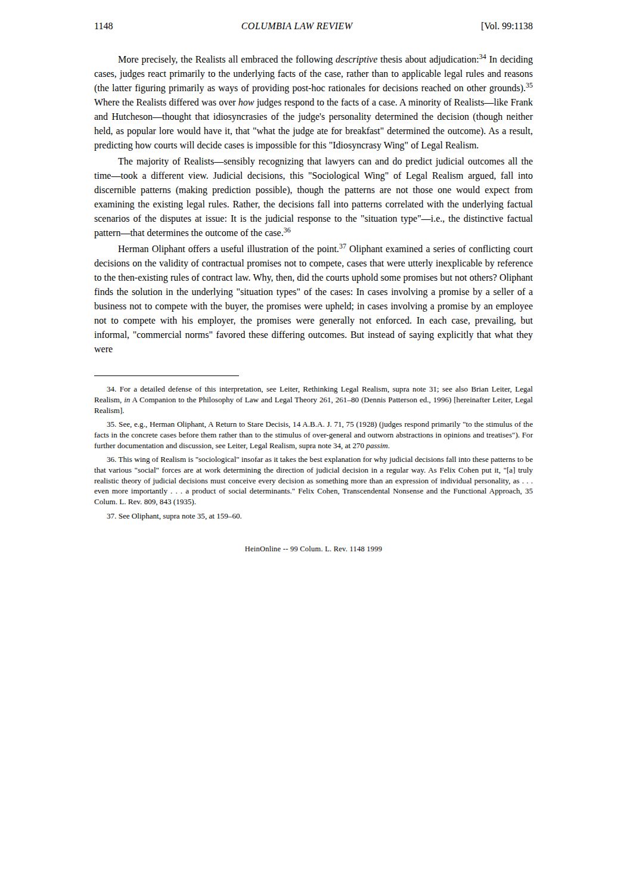1148 COLUMBIA LAW REVIEW [Vol. 99:1138
More precisely, the Realists all embraced the following descriptive thesis about adjudication:34 In deciding cases, judges react primarily to the underlying facts of the case, rather than to applicable legal rules and reasons (the latter figuring primarily as ways of providing post-hoc rationales for decisions reached on other grounds).35 Where the Realists differed was over how judges respond to the facts of a case. A minority of Realists—like Frank and Hutcheson—thought that idiosyncrasies of the judge's personality determined the decision (though neither held, as popular lore would have it, that "what the judge ate for breakfast" determined the outcome). As a result, predicting how courts will decide cases is impossible for this "Idiosyncrasy Wing" of Legal Realism.
The majority of Realists—sensibly recognizing that lawyers can and do predict judicial outcomes all the time—took a different view. Judicial decisions, this "Sociological Wing" of Legal Realism argued, fall into discernible patterns (making prediction possible), though the patterns are not those one would expect from examining the existing legal rules. Rather, the decisions fall into patterns correlated with the underlying factual scenarios of the disputes at issue: It is the judicial response to the "situation type"—i.e., the distinctive factual pattern—that determines the outcome of the case.36
Herman Oliphant offers a useful illustration of the point.37 Oliphant examined a series of conflicting court decisions on the validity of contractual promises not to compete, cases that were utterly inexplicable by reference to the then-existing rules of contract law. Why, then, did the courts uphold some promises but not others? Oliphant finds the solution in the underlying "situation types" of the cases: In cases involving a promise by a seller of a business not to compete with the buyer, the promises were upheld; in cases involving a promise by an employee not to compete with his employer, the promises were generally not enforced. In each case, prevailing, but informal, "commercial norms" favored these differing outcomes. But instead of saying explicitly that what they were
34. For a detailed defense of this interpretation, see Leiter, Rethinking Legal Realism, supra note 31; see also Brian Leiter, Legal Realism, in A Companion to the Philosophy of Law and Legal Theory 261, 261–80 (Dennis Patterson ed., 1996) [hereinafter Leiter, Legal Realism].
35. See, e.g., Herman Oliphant, A Return to Stare Decisis, 14 A.B.A. J. 71, 75 (1928) (judges respond primarily "to the stimulus of the facts in the concrete cases before them rather than to the stimulus of over-general and outworn abstractions in opinions and treatises"). For further documentation and discussion, see Leiter, Legal Realism, supra note 34, at 270 passim.
36. This wing of Realism is "sociological" insofar as it takes the best explanation for why judicial decisions fall into these patterns to be that various "social" forces are at work determining the direction of judicial decision in a regular way. As Felix Cohen put it, "[a] truly realistic theory of judicial decisions must conceive every decision as something more than an expression of individual personality, as . . . even more importantly . . . a product of social determinants." Felix Cohen, Transcendental Nonsense and the Functional Approach, 35 Colum. L. Rev. 809, 843 (1935).
37. See Oliphant, supra note 35, at 159–60.
HeinOnline -- 99 Colum. L. Rev. 1148 1999